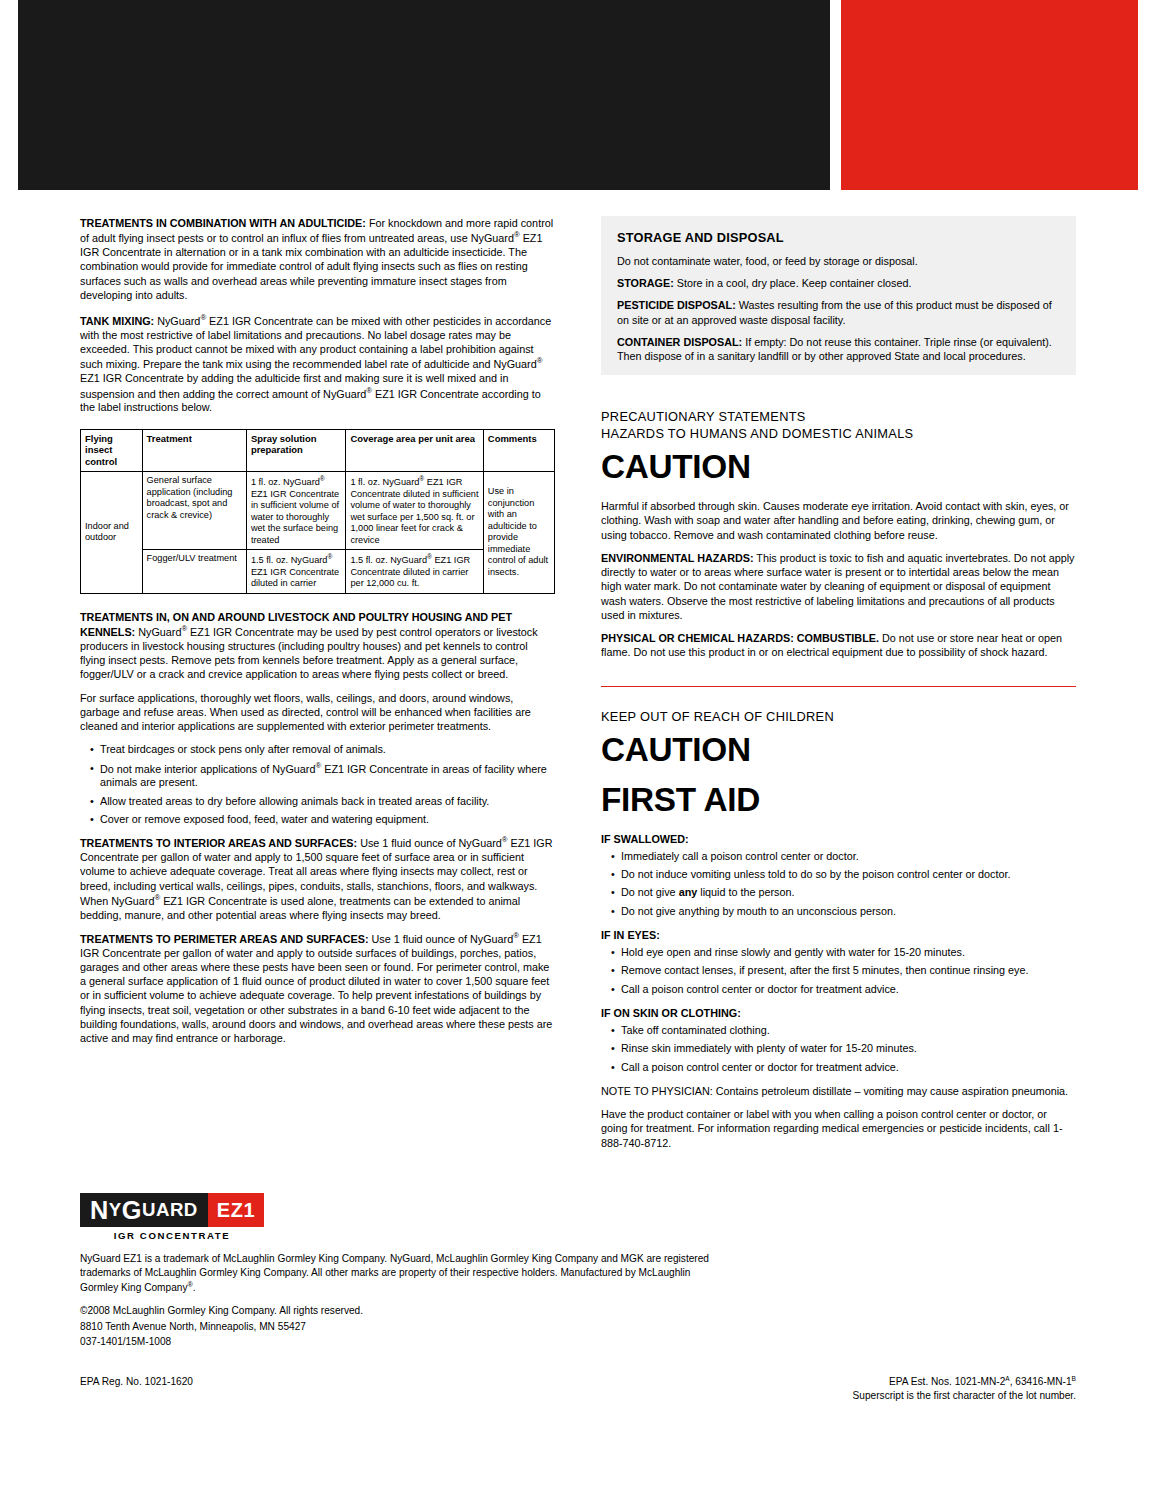TREATMENTS IN COMBINATION WITH AN ADULTICIDE: For knockdown and more rapid control of adult flying insect pests or to control an influx of flies from untreated areas, use NyGuard® EZ1 IGR Concentrate in alternation or in a tank mix combination with an adulticide insecticide. The combination would provide for immediate control of adult flying insects such as flies on resting surfaces such as walls and overhead areas while preventing immature insect stages from developing into adults.
TANK MIXING: NyGuard® EZ1 IGR Concentrate can be mixed with other pesticides in accordance with the most restrictive of label limitations and precautions. No label dosage rates may be exceeded. This product cannot be mixed with any product containing a label prohibition against such mixing. Prepare the tank mix using the recommended label rate of adulticide and NyGuard® EZ1 IGR Concentrate by adding the adulticide first and making sure it is well mixed and in suspension and then adding the correct amount of NyGuard® EZ1 IGR Concentrate according to the label instructions below.
| Flying insect control | Treatment | Spray solution preparation | Coverage area per unit area | Comments |
| --- | --- | --- | --- | --- |
| Indoor and outdoor | General surface application (including broadcast, spot and crack & crevice) | 1 fl. oz. NyGuard ® EZ1 IGR Concentrate in sufficient volume of water to thoroughly wet the surface being treated | 1 fl. oz. NyGuard ® EZ1 IGR Concentrate diluted in sufficient volume of water to thoroughly wet surface per 1,500 sq. ft. or 1,000 linear feet for crack & crevice | Use in conjunction with an adulticide to provide immediate control of adult insects. |
| Fogger/ULV treatment | 1.5 fl. oz. NyGuard ® EZ1 IGR Concentrate diluted in carrier | 1.5 fl. oz. NyGuard ® EZ1 IGR Concentrate diluted in carrier per 12,000 cu. ft. |
TREATMENTS IN, ON AND AROUND LIVESTOCK AND POULTRY HOUSING AND PET KENNELS: NyGuard® EZ1 IGR Concentrate may be used by pest control operators or livestock producers in livestock housing structures (including poultry houses) and pet kennels to control flying insect pests. Remove pets from kennels before treatment. Apply as a general surface, fogger/ULV or a crack and crevice application to areas where flying pests collect or breed.
For surface applications, thoroughly wet floors, walls, ceilings, and doors, around windows, garbage and refuse areas. When used as directed, control will be enhanced when facilities are cleaned and interior applications are supplemented with exterior perimeter treatments.
Treat birdcages or stock pens only after removal of animals.
Do not make interior applications of NyGuard® EZ1 IGR Concentrate in areas of facility where animals are present.
Allow treated areas to dry before allowing animals back in treated areas of facility.
Cover or remove exposed food, feed, water and watering equipment.
TREATMENTS TO INTERIOR AREAS AND SURFACES: Use 1 fluid ounce of NyGuard® EZ1 IGR Concentrate per gallon of water and apply to 1,500 square feet of surface area or in sufficient volume to achieve adequate coverage. Treat all areas where flying insects may collect, rest or breed, including vertical walls, ceilings, pipes, conduits, stalls, stanchions, floors, and walkways. When NyGuard® EZ1 IGR Concentrate is used alone, treatments can be extended to animal bedding, manure, and other potential areas where flying insects may breed.
TREATMENTS TO PERIMETER AREAS AND SURFACES: Use 1 fluid ounce of NyGuard® EZ1 IGR Concentrate per gallon of water and apply to outside surfaces of buildings, porches, patios, garages and other areas where these pests have been seen or found. For perimeter control, make a general surface application of 1 fluid ounce of product diluted in water to cover 1,500 square feet or in sufficient volume to achieve adequate coverage. To help prevent infestations of buildings by flying insects, treat soil, vegetation or other substrates in a band 6-10 feet wide adjacent to the building foundations, walls, around doors and windows, and overhead areas where these pests are active and may find entrance or harborage.
Storage and Disposal
Do not contaminate water, food, or feed by storage or disposal.
STORAGE: Store in a cool, dry place. Keep container closed.
PESTICIDE DISPOSAL: Wastes resulting from the use of this product must be disposed of on site or at an approved waste disposal facility.
CONTAINER DISPOSAL: If empty: Do not reuse this container. Triple rinse (or equivalent). Then dispose of in a sanitary landfill or by other approved State and local procedures.
Precautionary Statements
Hazards to Humans and Domestic Animals
CAUTION
Harmful if absorbed through skin. Causes moderate eye irritation. Avoid contact with skin, eyes, or clothing. Wash with soap and water after handling and before eating, drinking, chewing gum, or using tobacco. Remove and wash contaminated clothing before reuse.
ENVIRONMENTAL HAZARDS: This product is toxic to fish and aquatic invertebrates. Do not apply directly to water or to areas where surface water is present or to intertidal areas below the mean high water mark. Do not contaminate water by cleaning of equipment or disposal of equipment wash waters. Observe the most restrictive of labeling limitations and precautions of all products used in mixtures.
PHYSICAL OR CHEMICAL HAZARDS: Combustible. Do not use or store near heat or open flame. Do not use this product in or on electrical equipment due to possibility of shock hazard.
Keep Out of Reach of Children
CAUTION
FIRST AID
If swallowed:
Immediately call a poison control center or doctor.
Do not induce vomiting unless told to do so by the poison control center or doctor.
Do not give any liquid to the person.
Do not give anything by mouth to an unconscious person.
If in eyes:
Hold eye open and rinse slowly and gently with water for 15-20 minutes.
Remove contact lenses, if present, after the first 5 minutes, then continue rinsing eye.
Call a poison control center or doctor for treatment advice.
If on skin or clothing:
Take off contaminated clothing.
Rinse skin immediately with plenty of water for 15-20 minutes.
Call a poison control center or doctor for treatment advice.
NOTE TO PHYSICIAN: Contains petroleum distillate – vomiting may cause aspiration pneumonia.
Have the product container or label with you when calling a poison control center or doctor, or going for treatment. For information regarding medical emergencies or pesticide incidents, call 1-888-740-8712.
NYGUARD
EZ1
IGR CONCENTRATE
NyGuard EZ1 is a trademark of McLaughlin Gormley King Company. NyGuard, McLaughlin Gormley King Company and MGK are registered trademarks of McLaughlin Gormley King Company. All other marks are property of their respective holders. Manufactured by McLaughlin Gormley King Company®.
©2008 McLaughlin Gormley King Company. All rights reserved.
8810 Tenth Avenue North, Minneapolis, MN 55427
037-1401/15M-1008
EPA Reg. No. 1021-1620
EPA Est. Nos. 1021-MN-2A, 63416-MN-1B
Superscript is the first character of the lot number.